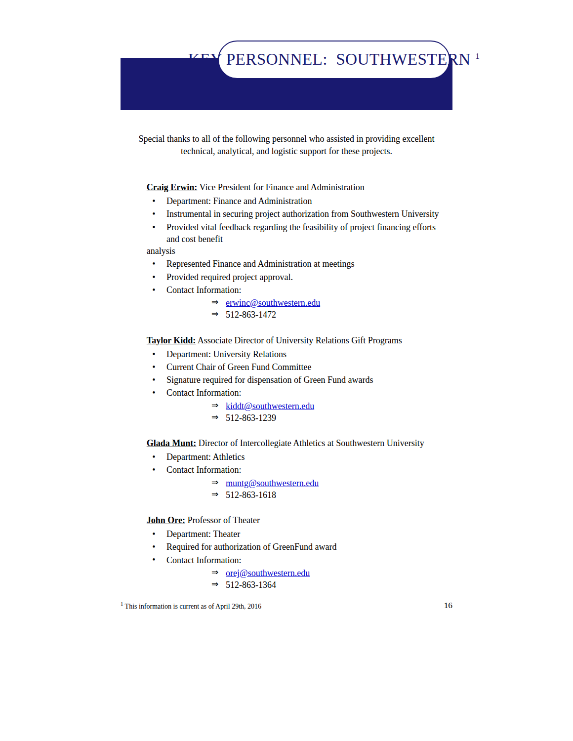KEY PERSONNEL: SOUTHWESTERN 1
Special thanks to all of the following personnel who assisted in providing excellent technical, analytical, and logistic support for these projects.
Craig Erwin: Vice President for Finance and Administration
Department: Finance and Administration
Instrumental in securing project authorization from Southwestern University
Provided vital feedback regarding the feasibility of project financing efforts and cost benefitanalysis
Represented Finance and Administration at meetings
Provided required project approval.
Contact Information:
erwinc@southwestern.edu
512-863-1472
Taylor Kidd: Associate Director of University Relations Gift Programs
Department: University Relations
Current Chair of Green Fund Committee
Signature required for dispensation of Green Fund awards
Contact Information:
kiddt@southwestern.edu
512-863-1239
Glada Munt: Director of Intercollegiate Athletics at Southwestern University
Department: Athletics
Contact Information:
muntg@southwestern.edu
512-863-1618
John Ore: Professor of Theater
Department: Theater
Required for authorization of GreenFund award
Contact Information:
orej@southwestern.edu
512-863-1364
1 This information is current as of April 29th, 2016
16